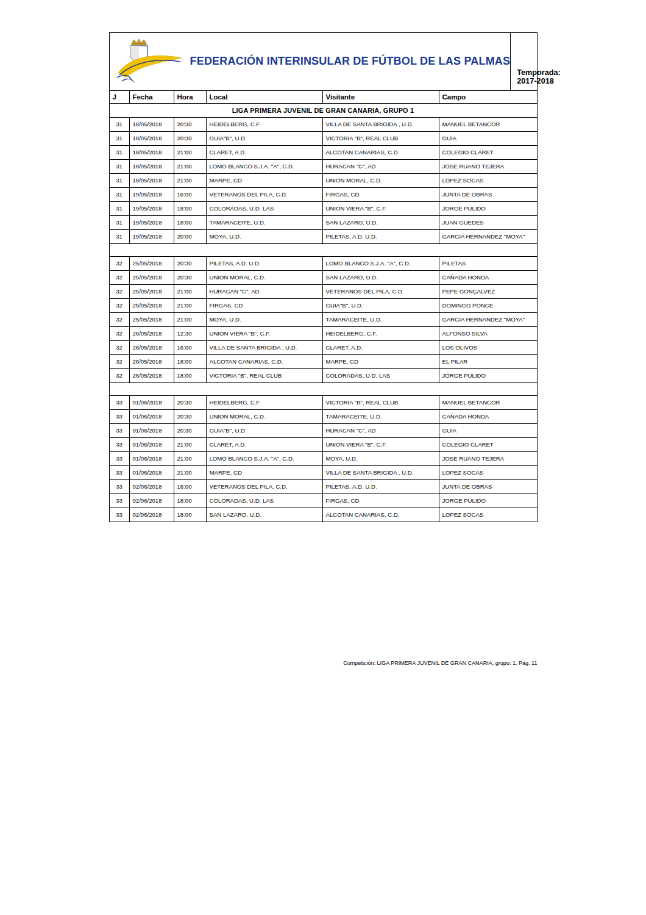FEDERACIÓN INTERINSULAR DE FÚTBOL DE LAS PALMAS
Temporada: 2017-2018
| LIGA PRIMERA JUVENIL DE GRAN CANARIA, GRUPO 1 |
| J | Fecha | Hora | Local | Visitante | Campo |
| 31 | 18/05/2018 | 20:30 | HEIDELBERG, C.F. | VILLA DE SANTA BRIGIDA , U.D. | MANUEL BETANCOR |
| 31 | 18/05/2018 | 20:30 | GUIA"B", U.D. | VICTORIA "B", REAL CLUB | GUIA |
| 31 | 18/05/2018 | 21:00 | CLARET, A.D. | ALCOTAN CANARIAS, C.D. | COLEGIO CLARET |
| 31 | 18/05/2018 | 21:00 | LOMO BLANCO S.J.A. "A", C.D. | HURACAN "C", AD | JOSE RUANO TEJERA |
| 31 | 18/05/2018 | 21:00 | MARPE, CD | UNION MORAL, C.D. | LOPEZ SOCAS |
| 31 | 19/05/2018 | 16:00 | VETERANOS DEL PILA, C.D. | FIRGAS, CD | JUNTA DE OBRAS |
| 31 | 19/05/2018 | 18:00 | COLORADAS, U.D. LAS | UNION VIERA "B", C.F. | JORGE PULIDO |
| 31 | 19/05/2018 | 18:00 | TAMARACEITE, U.D. | SAN LAZARO, U.D. | JUAN GUEDES |
| 31 | 19/05/2018 | 20:00 | MOYA, U.D. | PILETAS, A.D. U.D. | GARCIA HERNANDEZ "MOYA" |
| 32 | 25/05/2018 | 20:30 | PILETAS, A.D. U.D. | LOMO BLANCO S.J.A. "A", C.D. | PILETAS |
| 32 | 25/05/2018 | 20:30 | UNION MORAL, C.D. | SAN LAZARO, U.D. | CAÑADA HONDA |
| 32 | 25/05/2018 | 21:00 | HURACAN "C", AD | VETERANOS DEL PILA, C.D. | PEPE GONÇALVEZ |
| 32 | 25/05/2018 | 21:00 | FIRGAS, CD | GUIA"B", U.D. | DOMINGO PONCE |
| 32 | 25/05/2018 | 21:00 | MOYA, U.D. | TAMARACEITE, U.D. | GARCIA HERNANDEZ "MOYA" |
| 32 | 26/05/2018 | 12:30 | UNION VIERA "B", C.F. | HEIDELBERG, C.F. | ALFONSO SILVA |
| 32 | 26/05/2018 | 16:00 | VILLA DE SANTA BRIGIDA , U.D. | CLARET, A.D. | LOS OLIVOS |
| 32 | 26/05/2018 | 18:00 | ALCOTAN CANARIAS, C.D. | MARPE, CD | EL PILAR |
| 32 | 26/05/2018 | 18:00 | VICTORIA "B", REAL CLUB | COLORADAS, U.D. LAS | JORGE PULIDO |
| 33 | 01/06/2018 | 20:30 | HEIDELBERG, C.F. | VICTORIA "B", REAL CLUB | MANUEL BETANCOR |
| 33 | 01/06/2018 | 20:30 | UNION MORAL, C.D. | TAMARACEITE, U.D. | CAÑADA HONDA |
| 33 | 01/06/2018 | 20:30 | GUIA"B", U.D. | HURACAN "C", AD | GUIA |
| 33 | 01/06/2018 | 21:00 | CLARET, A.D. | UNION VIERA "B", C.F. | COLEGIO CLARET |
| 33 | 01/06/2018 | 21:00 | LOMO BLANCO S.J.A. "A", C.D. | MOYA, U.D. | JOSE RUANO TEJERA |
| 33 | 01/06/2018 | 21:00 | MARPE, CD | VILLA DE SANTA BRIGIDA , U.D. | LOPEZ SOCAS |
| 33 | 02/06/2018 | 16:00 | VETERANOS DEL PILA, C.D. | PILETAS, A.D. U.D. | JUNTA DE OBRAS |
| 33 | 02/06/2018 | 18:00 | COLORADAS, U.D. LAS | FIRGAS, CD | JORGE PULIDO |
| 33 | 02/06/2018 | 18:00 | SAN LAZARO, U.D. | ALCOTAN CANARIAS, C.D. | LOPEZ SOCAS |
Competición: LIGA PRIMERA JUVENIL DE GRAN CANARIA, grupo: 1. Pág. 11